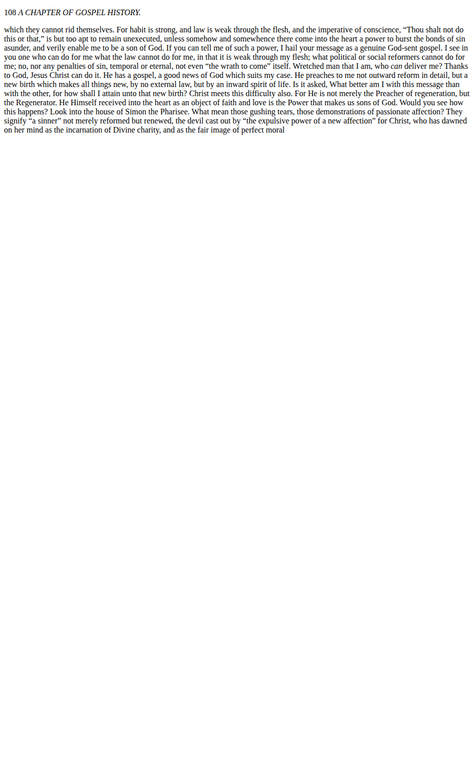108 A CHAPTER OF GOSPEL HISTORY.
which they cannot rid themselves. For habit is strong, and law is weak through the flesh, and the imperative of conscience, “Thou shalt not do this or that,” is but too apt to remain unexecuted, unless somehow and somewhence there come into the heart a power to burst the bonds of sin asunder, and verily enable me to be a son of God. If you can tell me of such a power, I hail your message as a genuine God-sent gospel. I see in you one who can do for me what the law cannot do for me, in that it is weak through my flesh; what political or social reformers cannot do for me; no, nor any penalties of sin, temporal or eternal, not even “the wrath to come” itself. Wretched man that I am, who can deliver me? Thanks to God, Jesus Christ can do it. He has a gospel, a good news of God which suits my case. He preaches to me not outward reform in detail, but a new birth which makes all things new, by no external law, but by an inward spirit of life. Is it asked, What better am I with this message than with the other, for how shall I attain unto that new birth? Christ meets this difficulty also. For He is not merely the Preacher of regeneration, but the Regenerator. He Himself received into the heart as an object of faith and love is the Power that makes us sons of God. Would you see how this happens? Look into the house of Simon the Pharisee. What mean those gushing tears, those demonstrations of passionate affection? They signify “a sinner” not merely reformed but renewed, the devil cast out by “the expulsive power of a new affection” for Christ, who has dawned on her mind as the incarnation of Divine charity, and as the fair image of perfect moral